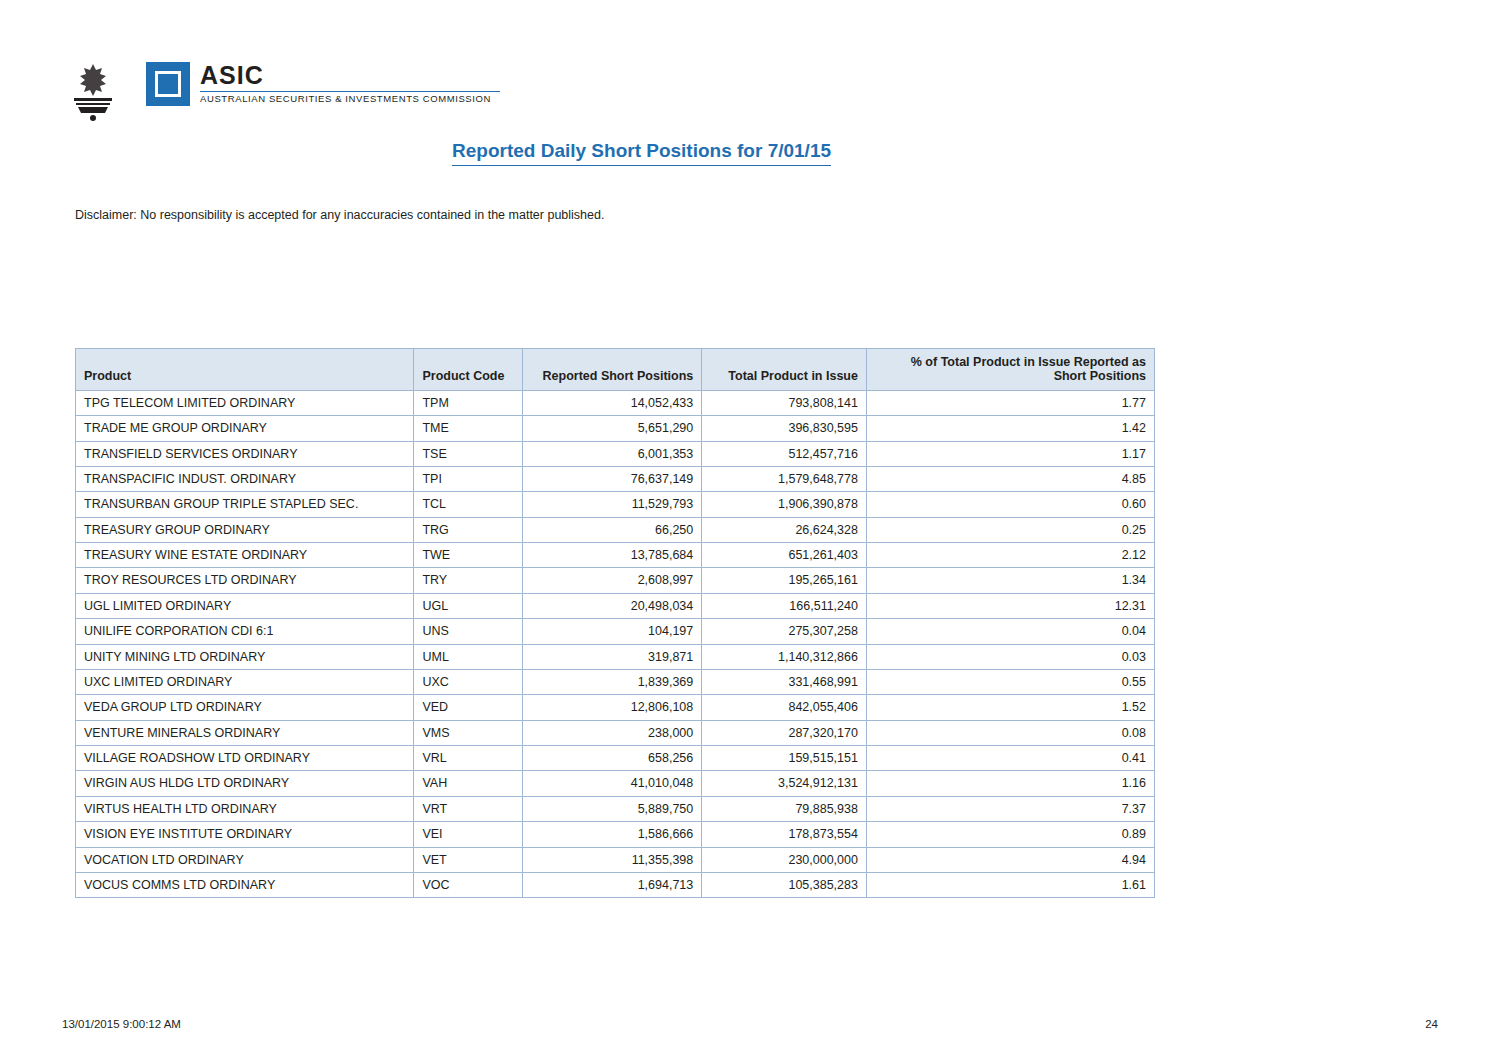ASIC
AUSTRALIAN SECURITIES & INVESTMENTS COMMISSION
Reported Daily Short Positions for 7/01/15
Disclaimer: No responsibility is accepted for any inaccuracies contained in the matter published.
| Product | Product Code | Reported Short Positions | Total Product in Issue | % of Total Product in Issue Reported as Short Positions |
| --- | --- | --- | --- | --- |
| TPG TELECOM LIMITED ORDINARY | TPM | 14,052,433 | 793,808,141 | 1.77 |
| TRADE ME GROUP ORDINARY | TME | 5,651,290 | 396,830,595 | 1.42 |
| TRANSFIELD SERVICES ORDINARY | TSE | 6,001,353 | 512,457,716 | 1.17 |
| TRANSPACIFIC INDUST. ORDINARY | TPI | 76,637,149 | 1,579,648,778 | 4.85 |
| TRANSURBAN GROUP TRIPLE STAPLED SEC. | TCL | 11,529,793 | 1,906,390,878 | 0.60 |
| TREASURY GROUP ORDINARY | TRG | 66,250 | 26,624,328 | 0.25 |
| TREASURY WINE ESTATE ORDINARY | TWE | 13,785,684 | 651,261,403 | 2.12 |
| TROY RESOURCES LTD ORDINARY | TRY | 2,608,997 | 195,265,161 | 1.34 |
| UGL LIMITED ORDINARY | UGL | 20,498,034 | 166,511,240 | 12.31 |
| UNILIFE CORPORATION CDI 6:1 | UNS | 104,197 | 275,307,258 | 0.04 |
| UNITY MINING LTD ORDINARY | UML | 319,871 | 1,140,312,866 | 0.03 |
| UXC LIMITED ORDINARY | UXC | 1,839,369 | 331,468,991 | 0.55 |
| VEDA GROUP LTD ORDINARY | VED | 12,806,108 | 842,055,406 | 1.52 |
| VENTURE MINERALS ORDINARY | VMS | 238,000 | 287,320,170 | 0.08 |
| VILLAGE ROADSHOW LTD ORDINARY | VRL | 658,256 | 159,515,151 | 0.41 |
| VIRGIN AUS HLDG LTD ORDINARY | VAH | 41,010,048 | 3,524,912,131 | 1.16 |
| VIRTUS HEALTH LTD ORDINARY | VRT | 5,889,750 | 79,885,938 | 7.37 |
| VISION EYE INSTITUTE ORDINARY | VEI | 1,586,666 | 178,873,554 | 0.89 |
| VOCATION LTD ORDINARY | VET | 11,355,398 | 230,000,000 | 4.94 |
| VOCUS COMMS LTD ORDINARY | VOC | 1,694,713 | 105,385,283 | 1.61 |
13/01/2015 9:00:12 AM
24